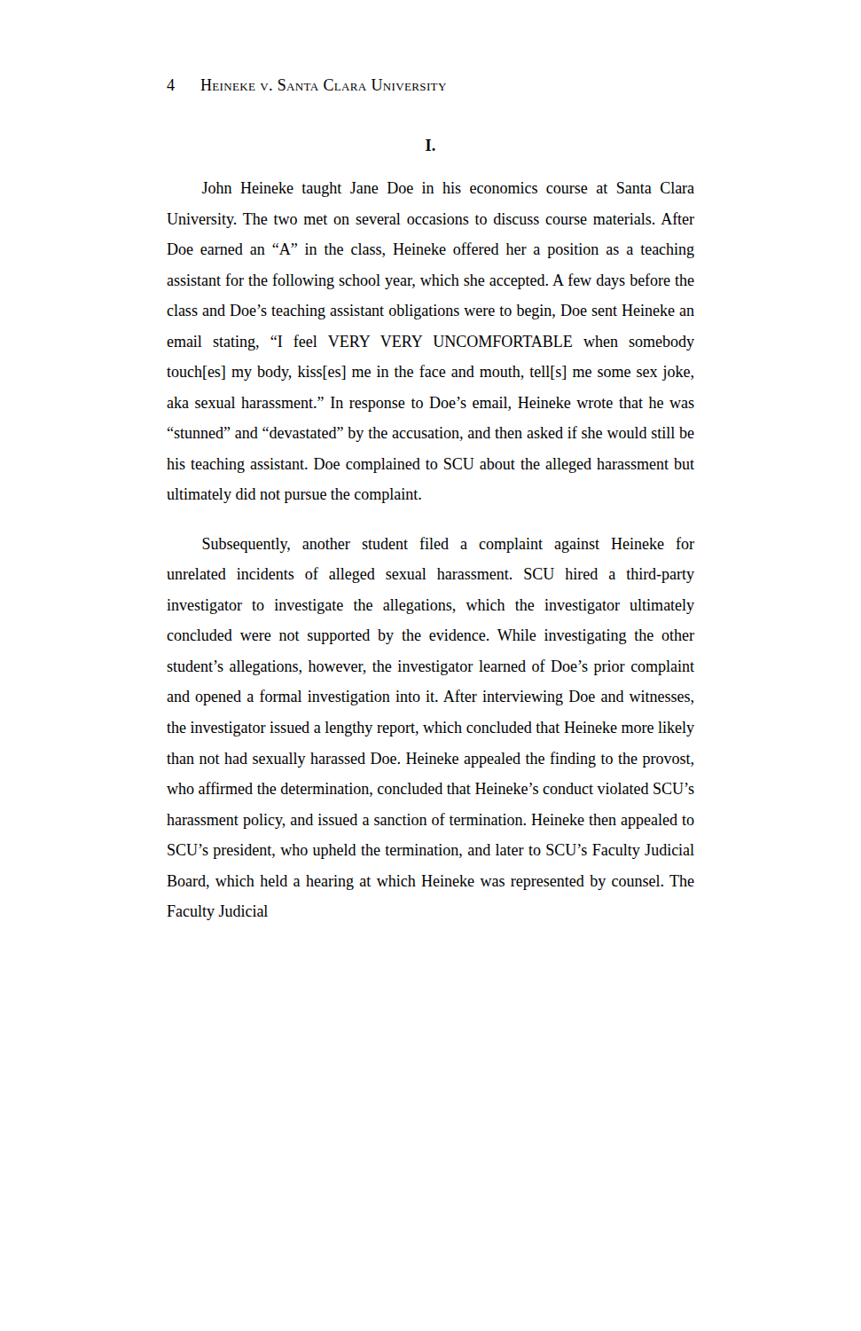4 Heineke v. Santa Clara University
I.
John Heineke taught Jane Doe in his economics course at Santa Clara University. The two met on several occasions to discuss course materials. After Doe earned an “A” in the class, Heineke offered her a position as a teaching assistant for the following school year, which she accepted. A few days before the class and Doe’s teaching assistant obligations were to begin, Doe sent Heineke an email stating, “I feel VERY VERY UNCOMFORTABLE when somebody touch[es] my body, kiss[es] me in the face and mouth, tell[s] me some sex joke, aka sexual harassment.” In response to Doe’s email, Heineke wrote that he was “stunned” and “devastated” by the accusation, and then asked if she would still be his teaching assistant. Doe complained to SCU about the alleged harassment but ultimately did not pursue the complaint.
Subsequently, another student filed a complaint against Heineke for unrelated incidents of alleged sexual harassment. SCU hired a third-party investigator to investigate the allegations, which the investigator ultimately concluded were not supported by the evidence. While investigating the other student’s allegations, however, the investigator learned of Doe’s prior complaint and opened a formal investigation into it. After interviewing Doe and witnesses, the investigator issued a lengthy report, which concluded that Heineke more likely than not had sexually harassed Doe. Heineke appealed the finding to the provost, who affirmed the determination, concluded that Heineke’s conduct violated SCU’s harassment policy, and issued a sanction of termination. Heineke then appealed to SCU’s president, who upheld the termination, and later to SCU’s Faculty Judicial Board, which held a hearing at which Heineke was represented by counsel. The Faculty Judicial